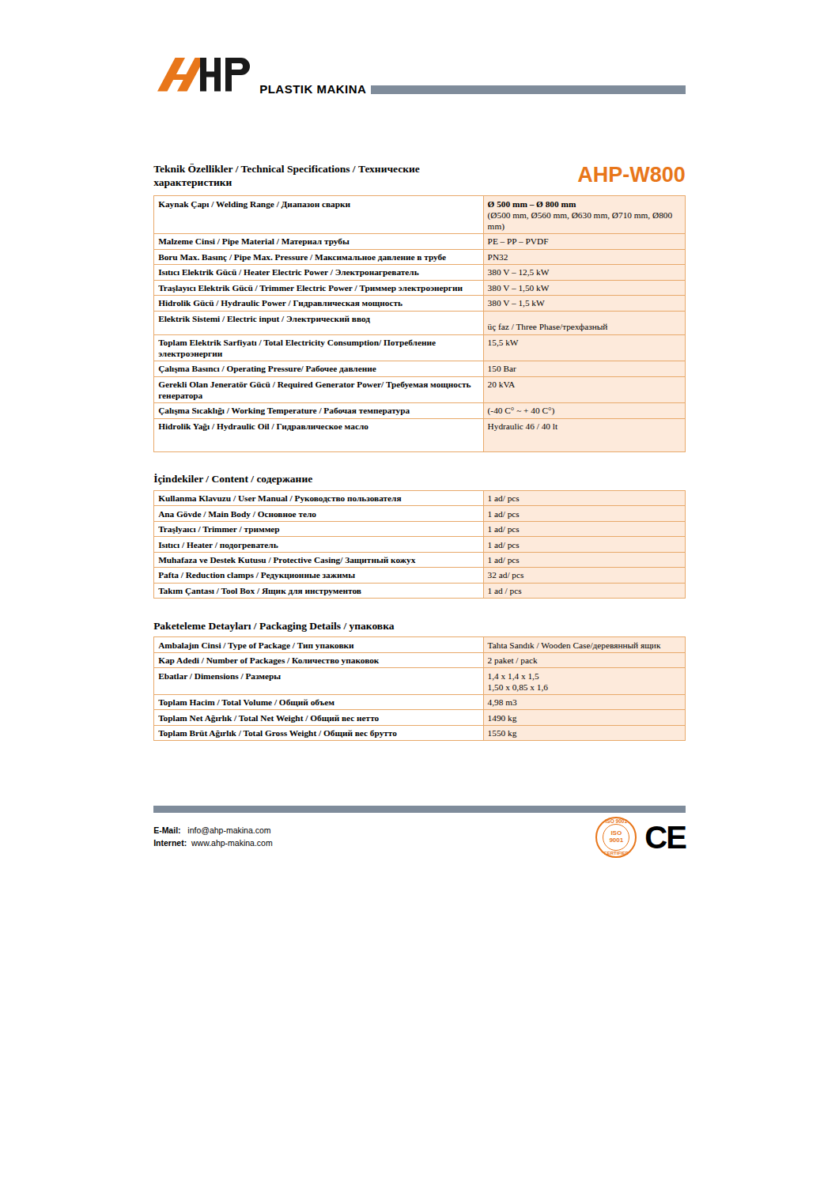PLASTIK MAKINA
Teknik Özellikler / Technical Specifications / Технические характеристики
AHP-W800
| Kaynak Çapı / Welding Range / Диапазон сварки | Ø 500 mm – Ø 800 mm (Ø500 mm, Ø560 mm, Ø630 mm, Ø710 mm, Ø800 mm) |
| Malzeme Cinsi / Pipe Material / Материал трубы | PE – PP – PVDF |
| Boru Max. Basınç / Pipe Max. Pressure / Максимальное давление в трубе | PN32 |
| Isıtıcı Elektrik Gücü / Heater Electric Power / Электронагреватель | 380 V – 12,5 kW |
| Traşlayıcı Elektrik Gücü / Trimmer Electric Power / Триммер электроэнергии | 380 V – 1,50 kW |
| Hidrolik Gücü / Hydraulic Power / Гидравлическая мощность | 380 V – 1,5 kW |
| Elektrik Sistemi / Electric input / Электрический ввод | üç faz / Three Phase/трехфазный |
| Toplam Elektrik Sarfiyatı / Total Electricity Consumption/ Потребление электроэнергии | 15,5 kW |
| Çalışma Basıncı / Operating Pressure/ Рабочее давление | 150 Bar |
| Gerekli Olan Jeneratör Gücü / Required Generator Power/ Требуемая мощность генератора | 20 kVA |
| Çalışma Sıcaklığı / Working Temperature / Рабочая температура | (-40 C° ~ + 40 C°) |
| Hidrolik Yağı / Hydraulic Oil / Гидравлическое масло | Hydraulic 46 / 40 lt |
İçindekiler / Content / содержание
| Kullanma Klavuzu / User Manual / Руководство пользователя | 1 ad/ pcs |
| Ana Gövde / Main Body / Основное тело | 1 ad/ pcs |
| Traşlyaıcı / Trimmer / триммер | 1 ad/ pcs |
| Isıtıcı / Heater / подогреватель | 1 ad/ pcs |
| Muhafaza ve Destek Kutusu / Protective Casing/ Защитный кожух | 1 ad/ pcs |
| Pafta / Reduction clamps / Редукционные зажимы | 32 ad/ pcs |
| Takım Çantası / Tool Box / Ящик для инструментов | 1 ad / pcs |
Paketeleme Detayları / Packaging Details / упаковка
| Ambalajın Cinsi / Type of Package / Тип упаковки | Tahta Sandık / Wooden Case/деревянный ящик |
| Kap Adedi / Number of Packages / Количество упаковок | 2 paket / pack |
| Ebatlar / Dimensions / Размеры | 1,4 x 1,4 x 1,5 1,50 x 0,85 x 1,6 |
| Toplam Hacim / Total Volume / Общий объем | 4,98 m3 |
| Toplam Net Ağırlık / Total Net Weight / Общий вес нетто | 1490 kg |
| Toplam Brüt Ağırlık / Total Gross Weight / Общий вес брутто | 1550 kg |
E-Mail: info@ahp-makina.com
Internet: www.ahp-makina.com
ISO 9001
ISO
9001
CERTIFIED
CE